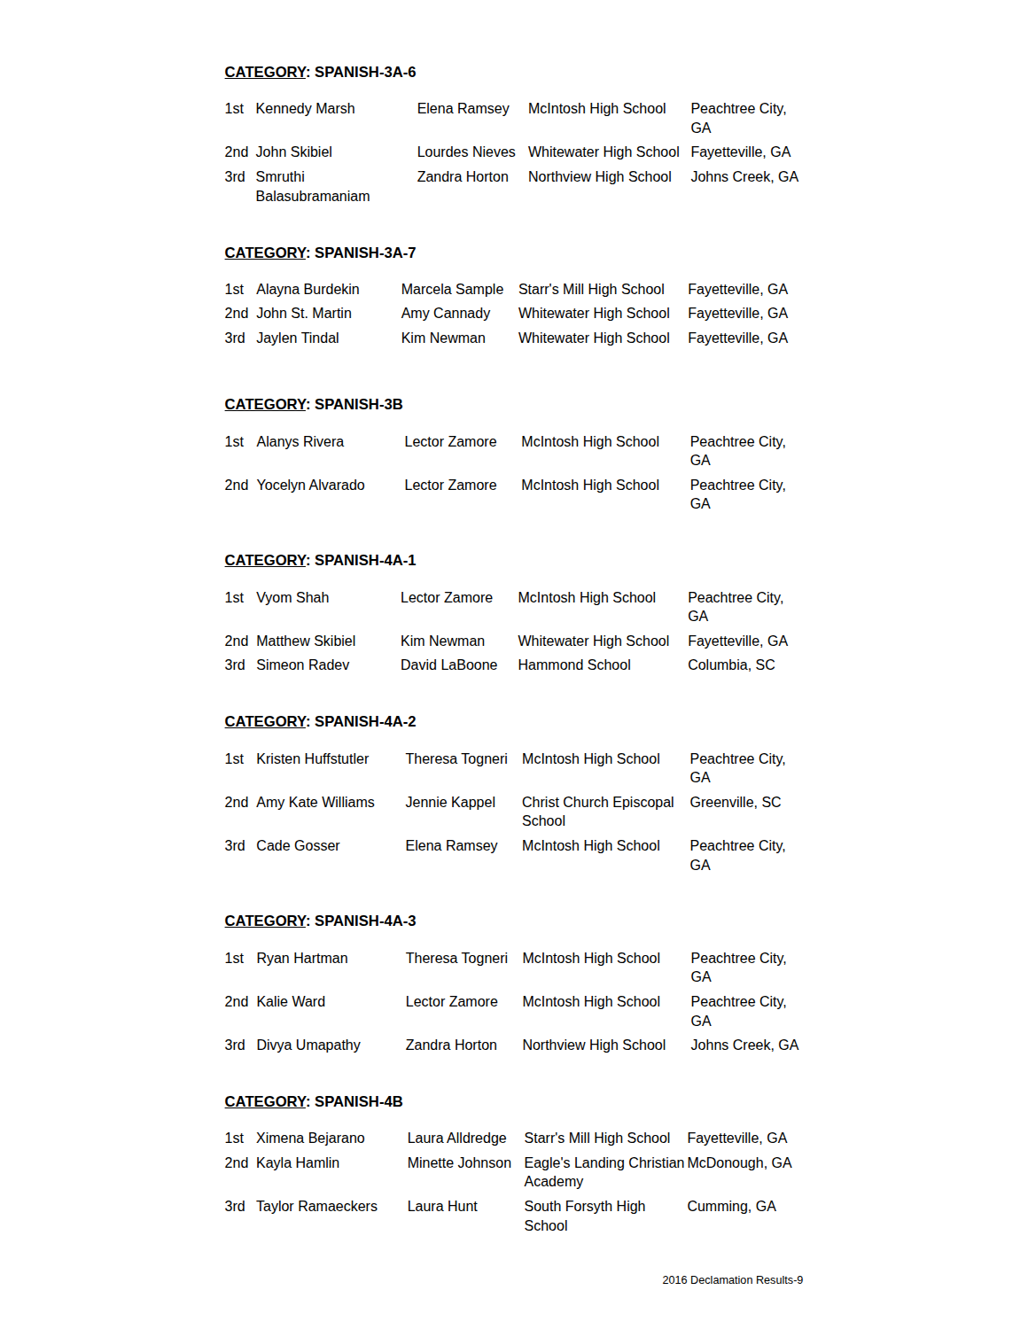CATEGORY: SPANISH-3A-6
| 1st | Kennedy Marsh | Elena Ramsey | McIntosh High School | Peachtree City, GA |
| 2nd | John Skibiel | Lourdes Nieves | Whitewater High School | Fayetteville, GA |
| 3rd | Smruthi Balasubramaniam | Zandra Horton | Northview High School | Johns Creek, GA |
CATEGORY: SPANISH-3A-7
| 1st | Alayna Burdekin | Marcela Sample | Starr's Mill High School | Fayetteville, GA |
| 2nd | John St. Martin | Amy Cannady | Whitewater High School | Fayetteville, GA |
| 3rd | Jaylen Tindal | Kim Newman | Whitewater High School | Fayetteville, GA |
CATEGORY: SPANISH-3B
| 1st | Alanys Rivera | Lector Zamore | McIntosh High School | Peachtree City, GA |
| 2nd | Yocelyn Alvarado | Lector Zamore | McIntosh High School | Peachtree City, GA |
CATEGORY: SPANISH-4A-1
| 1st | Vyom Shah | Lector Zamore | McIntosh High School | Peachtree City, GA |
| 2nd | Matthew Skibiel | Kim Newman | Whitewater High School | Fayetteville, GA |
| 3rd | Simeon Radev | David LaBoone | Hammond School | Columbia, SC |
CATEGORY: SPANISH-4A-2
| 1st | Kristen Huffstutler | Theresa Togneri | McIntosh High School | Peachtree City, GA |
| 2nd | Amy Kate Williams | Jennie Kappel | Christ Church Episcopal School | Greenville, SC |
| 3rd | Cade Gosser | Elena Ramsey | McIntosh High School | Peachtree City, GA |
CATEGORY: SPANISH-4A-3
| 1st | Ryan Hartman | Theresa Togneri | McIntosh High School | Peachtree City, GA |
| 2nd | Kalie Ward | Lector Zamore | McIntosh High School | Peachtree City, GA |
| 3rd | Divya Umapathy | Zandra Horton | Northview High School | Johns Creek, GA |
CATEGORY: SPANISH-4B
| 1st | Ximena Bejarano | Laura Alldredge | Starr's Mill High School | Fayetteville, GA |
| 2nd | Kayla Hamlin | Minette Johnson | Eagle's Landing Christian Academy | McDonough, GA |
| 3rd | Taylor Ramaeckers | Laura Hunt | South Forsyth High School | Cumming, GA |
2016 Declamation Results-9